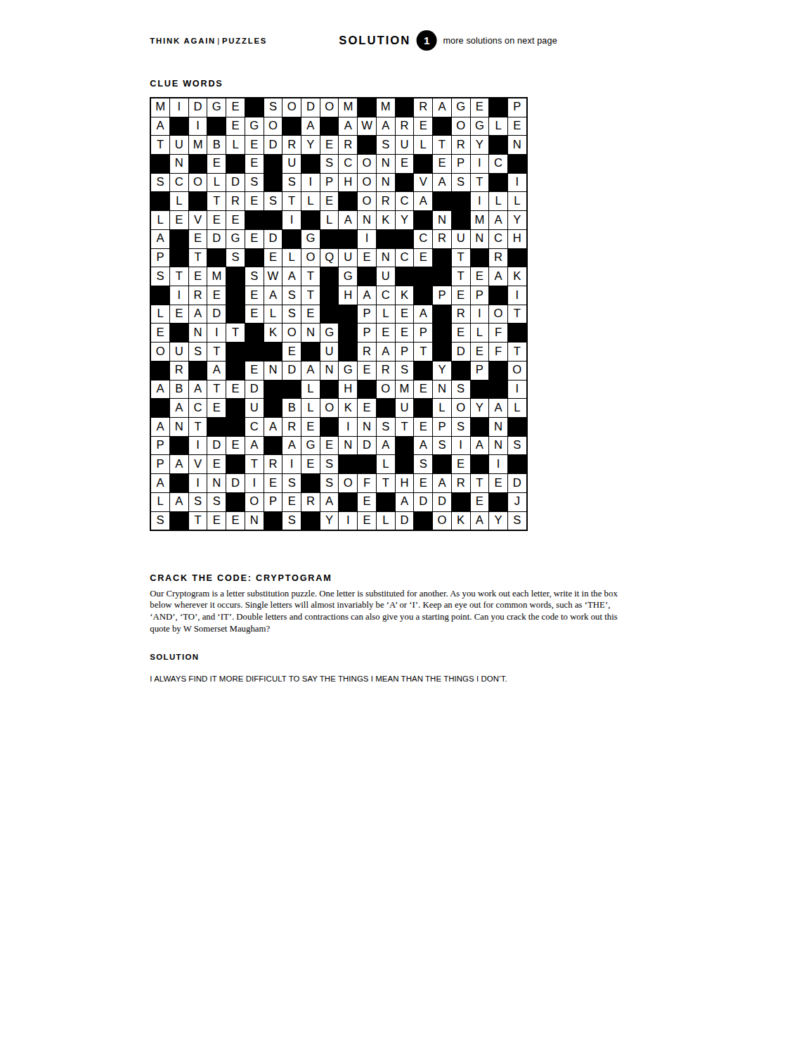THINK AGAIN|PUZZLES
SOLUTION 1 more solutions on next page
CLUE WORDS
| M | I | D | G | E | | S | O | D | O | M | | M | | R | A | G | E | | P |
| A | | I | | E | G | O | | A | | A | W | A | R | E | | O | G | L | E |
| T | U | M | B | L | E | D | R | Y | E | R | | S | U | L | T | R | Y | | N |
| | N | | E | | E | | U | | S | C | O | N | E | | E | P | I | C | |
| S | C | O | L | D | S | | S | I | P | H | O | N | | V | A | S | T | | I |
| | L | | T | R | E | S | T | L | E | | O | R | C | A | | | I | L | L |
| L | E | V | E | E | | | I | | L | A | N | K | Y | | N | | M | A | Y |
| A | | E | D | G | E | D | | G | | | I | | | C | R | U | N | C | H |
| P | | T | | S | | E | L | O | Q | U | E | N | C | E | | T | | R | |
| S | T | E | M | | S | W | A | T | | G | | U | | | | T | E | A | K |
| | I | R | E | | E | A | S | T | | H | A | C | K | | P | E | P | | I |
| L | E | A | D | | E | L | S | E | | | P | L | E | A | | R | I | O | T |
| E | | N | I | T | | K | O | N | G | | P | E | E | P | | E | L | F | |
| O | U | S | T | | | | E | | U | | R | A | P | T | | D | E | F | T |
| | R | | A | | E | N | D | A | N | G | E | R | S | | Y | | P | | O |
| A | B | A | T | E | D | | | L | | H | | O | M | E | N | S | | | I |
| | A | C | E | | U | | B | L | O | K | E | | U | | L | O | Y | A | L |
| A | N | T | | | C | A | R | E | | I | N | S | T | E | P | S | | N | |
| P | | I | D | E | A | | A | G | E | N | D | A | | A | S | I | A | N | S |
| P | A | V | E | | T | R | I | E | S | | | L | | S | | E | | I | |
| A | | I | N | D | I | E | S | | S | O | F | T | H | E | A | R | T | E | D |
| L | A | S | S | | O | P | E | R | A | | E | | A | D | D | | E | | J |
| S | | T | E | E | N | | S | | Y | I | E | L | D | | O | K | A | Y | S |
CRACK THE CODE: CRYPTOGRAM
Our Cryptogram is a letter substitution puzzle. One letter is substituted for another. As you work out each letter, write it in the box below wherever it occurs. Single letters will almost invariably be ‘A’ or ‘I’. Keep an eye out for common words, such as ‘THE’, ‘AND’, ‘TO’, and ‘IT’. Double letters and contractions can also give you a starting point. Can you crack the code to work out this quote by W Somerset Maugham?
SOLUTION
I ALWAYS FIND IT MORE DIFFICULT TO SAY THE THINGS I MEAN THAN THE THINGS I DON’T.